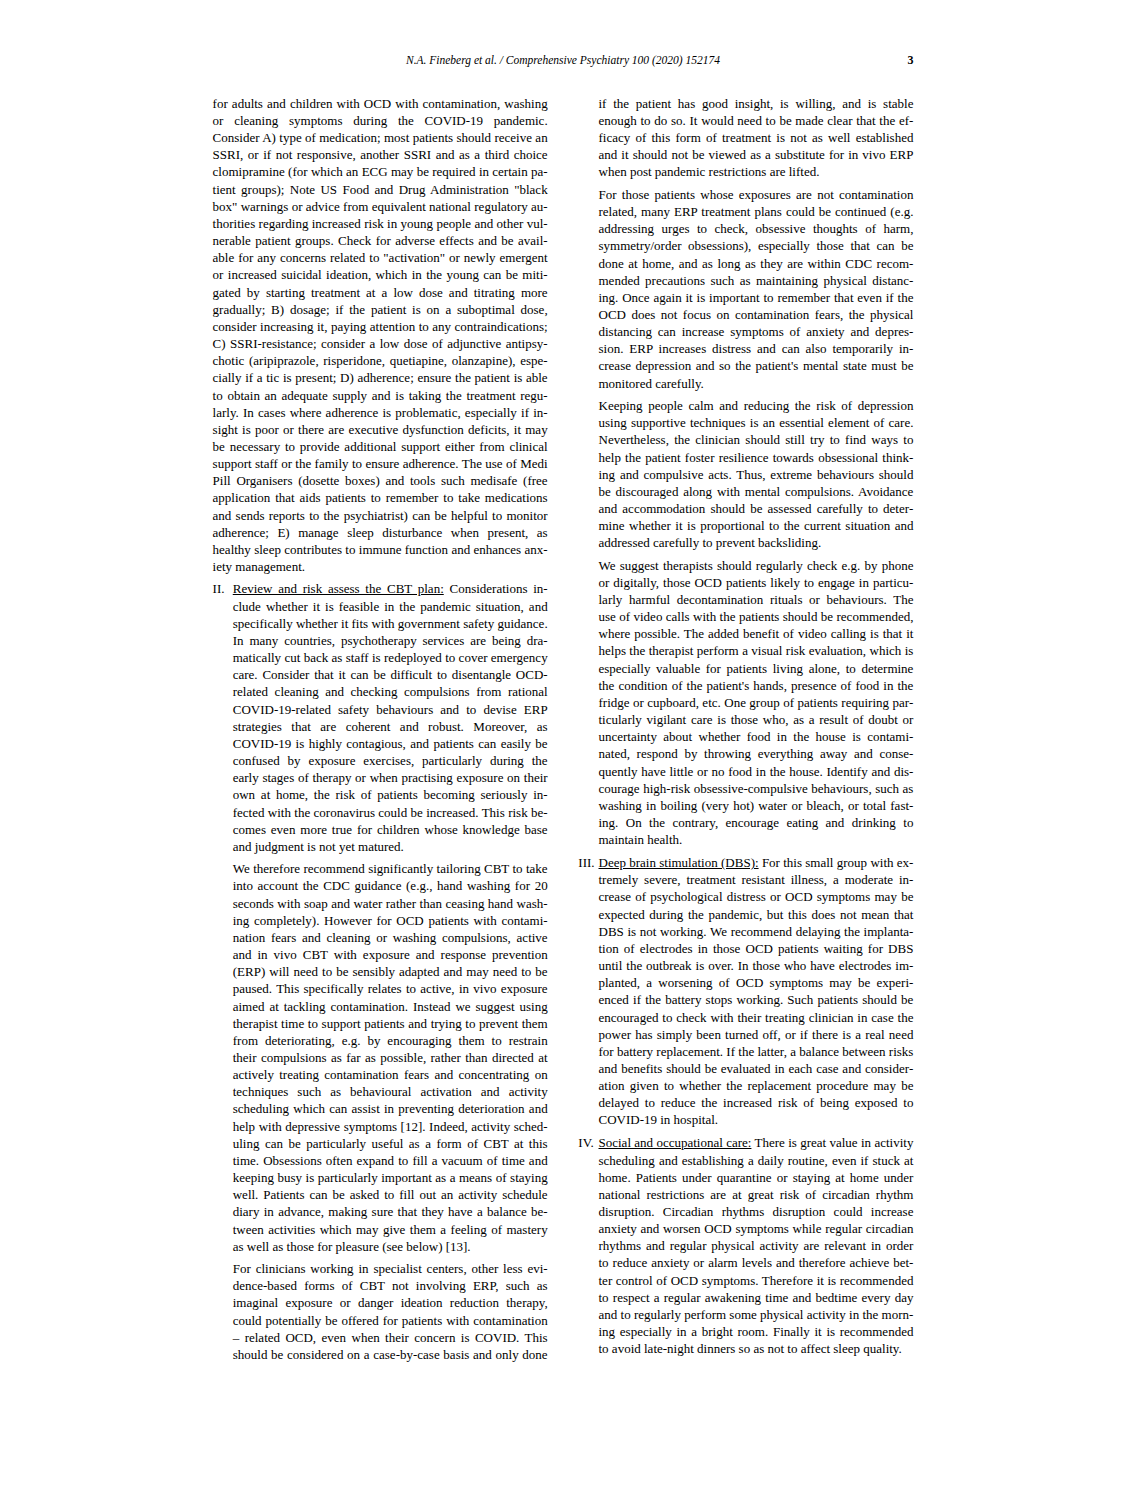N.A. Fineberg et al. / Comprehensive Psychiatry 100 (2020) 152174 3
for adults and children with OCD with contamination, washing or cleaning symptoms during the COVID-19 pandemic. Consider A) type of medication; most patients should receive an SSRI, or if not responsive, another SSRI and as a third choice clomipramine (for which an ECG may be required in certain patient groups); Note US Food and Drug Administration "black box" warnings or advice from equivalent national regulatory authorities regarding increased risk in young people and other vulnerable patient groups. Check for adverse effects and be available for any concerns related to "activation" or newly emergent or increased suicidal ideation, which in the young can be mitigated by starting treatment at a low dose and titrating more gradually; B) dosage; if the patient is on a suboptimal dose, consider increasing it, paying attention to any contraindications; C) SSRI-resistance; consider a low dose of adjunctive antipsychotic (aripiprazole, risperidone, quetiapine, olanzapine), especially if a tic is present; D) adherence; ensure the patient is able to obtain an adequate supply and is taking the treatment regularly. In cases where adherence is problematic, especially if insight is poor or there are executive dysfunction deficits, it may be necessary to provide additional support either from clinical support staff or the family to ensure adherence. The use of Medi Pill Organisers (dosette boxes) and tools such medisafe (free application that aids patients to remember to take medications and sends reports to the psychiatrist) can be helpful to monitor adherence; E) manage sleep disturbance when present, as healthy sleep contributes to immune function and enhances anxiety management.
II.
Review and risk assess the CBT plan: Considerations include whether it is feasible in the pandemic situation, and specifically whether it fits with government safety guidance. In many countries, psychotherapy services are being dramatically cut back as staff is redeployed to cover emergency care. Consider that it can be difficult to disentangle OCD-related cleaning and checking compulsions from rational COVID-19-related safety behaviours and to devise ERP strategies that are coherent and robust. Moreover, as COVID-19 is highly contagious, and patients can easily be confused by exposure exercises, particularly during the early stages of therapy or when practising exposure on their own at home, the risk of patients becoming seriously infected with the coronavirus could be increased. This risk becomes even more true for children whose knowledge base and judgment is not yet matured.
We therefore recommend significantly tailoring CBT to take into account the CDC guidance (e.g., hand washing for 20 seconds with soap and water rather than ceasing hand washing completely). However for OCD patients with contamination fears and cleaning or washing compulsions, active and in vivo CBT with exposure and response prevention (ERP) will need to be sensibly adapted and may need to be paused. This specifically relates to active, in vivo exposure aimed at tackling contamination. Instead we suggest using therapist time to support patients and trying to prevent them from deteriorating, e.g. by encouraging them to restrain their compulsions as far as possible, rather than directed at actively treating contamination fears and concentrating on techniques such as behavioural activation and activity scheduling which can assist in preventing deterioration and help with depressive symptoms [12]. Indeed, activity scheduling can be particularly useful as a form of CBT at this time. Obsessions often expand to fill a vacuum of time and keeping busy is particularly important as a means of staying well. Patients can be asked to fill out an activity schedule diary in advance, making sure that they have a balance between activities which may give them a feeling of mastery as well as those for pleasure (see below) [13].
For clinicians working in specialist centers, other less evidence-based forms of CBT not involving ERP, such as imaginal exposure or danger ideation reduction therapy, could potentially be offered for patients with contamination – related OCD, even when their concern is COVID. This should be considered on a case-by-case basis and only done if the patient has good insight, is willing, and is stable enough to do so. It would need to be made clear that the efficacy of this form of treatment is not as well established and it should not be viewed as a substitute for in vivo ERP when post pandemic restrictions are lifted.
For those patients whose exposures are not contamination related, many ERP treatment plans could be continued (e.g. addressing urges to check, obsessive thoughts of harm, symmetry/order obsessions), especially those that can be done at home, and as long as they are within CDC recommended precautions such as maintaining physical distancing. Once again it is important to remember that even if the OCD does not focus on contamination fears, the physical distancing can increase symptoms of anxiety and depression. ERP increases distress and can also temporarily increase depression and so the patient's mental state must be monitored carefully.
Keeping people calm and reducing the risk of depression using supportive techniques is an essential element of care. Nevertheless, the clinician should still try to find ways to help the patient foster resilience towards obsessional thinking and compulsive acts. Thus, extreme behaviours should be discouraged along with mental compulsions. Avoidance and accommodation should be assessed carefully to determine whether it is proportional to the current situation and addressed carefully to prevent backsliding.
We suggest therapists should regularly check e.g. by phone or digitally, those OCD patients likely to engage in particularly harmful decontamination rituals or behaviours. The use of video calls with the patients should be recommended, where possible. The added benefit of video calling is that it helps the therapist perform a visual risk evaluation, which is especially valuable for patients living alone, to determine the condition of the patient's hands, presence of food in the fridge or cupboard, etc. One group of patients requiring particularly vigilant care is those who, as a result of doubt or uncertainty about whether food in the house is contaminated, respond by throwing everything away and consequently have little or no food in the house. Identify and discourage high-risk obsessive-compulsive behaviours, such as washing in boiling (very hot) water or bleach, or total fasting. On the contrary, encourage eating and drinking to maintain health.
III.
Deep brain stimulation (DBS): For this small group with extremely severe, treatment resistant illness, a moderate increase of psychological distress or OCD symptoms may be expected during the pandemic, but this does not mean that DBS is not working. We recommend delaying the implantation of electrodes in those OCD patients waiting for DBS until the outbreak is over. In those who have electrodes implanted, a worsening of OCD symptoms may be experienced if the battery stops working. Such patients should be encouraged to check with their treating clinician in case the power has simply been turned off, or if there is a real need for battery replacement. If the latter, a balance between risks and benefits should be evaluated in each case and consideration given to whether the replacement procedure may be delayed to reduce the increased risk of being exposed to COVID-19 in hospital.
IV.
Social and occupational care: There is great value in activity scheduling and establishing a daily routine, even if stuck at home. Patients under quarantine or staying at home under national restrictions are at great risk of circadian rhythm disruption. Circadian rhythms disruption could increase anxiety and worsen OCD symptoms while regular circadian rhythms and regular physical activity are relevant in order to reduce anxiety or alarm levels and therefore achieve better control of OCD symptoms. Therefore it is recommended to respect a regular awakening time and bedtime every day and to regularly perform some physical activity in the morning especially in a bright room. Finally it is recommended to avoid late-night dinners so as not to affect sleep quality.